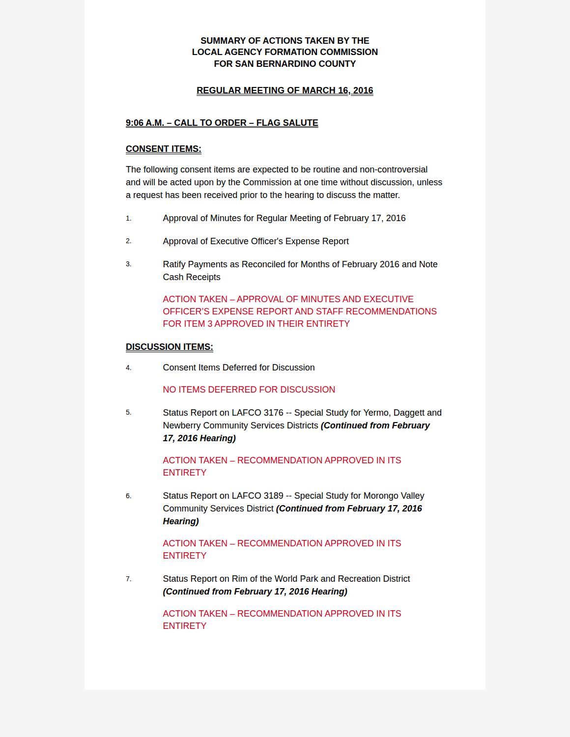SUMMARY OF ACTIONS TAKEN BY THE LOCAL AGENCY FORMATION COMMISSION FOR SAN BERNARDINO COUNTY
REGULAR MEETING OF MARCH 16, 2016
9:06 A.M. – CALL TO ORDER – FLAG SALUTE
CONSENT ITEMS:
The following consent items are expected to be routine and non-controversial and will be acted upon by the Commission at one time without discussion, unless a request has been received prior to the hearing to discuss the matter.
1. Approval of Minutes for Regular Meeting of February 17, 2016
2. Approval of Executive Officer's Expense Report
3. Ratify Payments as Reconciled for Months of February 2016 and Note Cash Receipts
ACTION TAKEN – APPROVAL OF MINUTES AND EXECUTIVE OFFICER’S EXPENSE REPORT AND STAFF RECOMMENDATIONS FOR ITEM 3 APPROVED IN THEIR ENTIRETY
DISCUSSION ITEMS:
4. Consent Items Deferred for Discussion
NO ITEMS DEFERRED FOR DISCUSSION
5. Status Report on LAFCO 3176 -- Special Study for Yermo, Daggett and Newberry Community Services Districts (Continued from February 17, 2016 Hearing)
ACTION TAKEN – RECOMMENDATION APPROVED IN ITS ENTIRETY
6. Status Report on LAFCO 3189 -- Special Study for Morongo Valley Community Services District (Continued from February 17, 2016 Hearing)
ACTION TAKEN – RECOMMENDATION APPROVED IN ITS ENTIRETY
7. Status Report on Rim of the World Park and Recreation District (Continued from February 17, 2016 Hearing)
ACTION TAKEN – RECOMMENDATION APPROVED IN ITS ENTIRETY